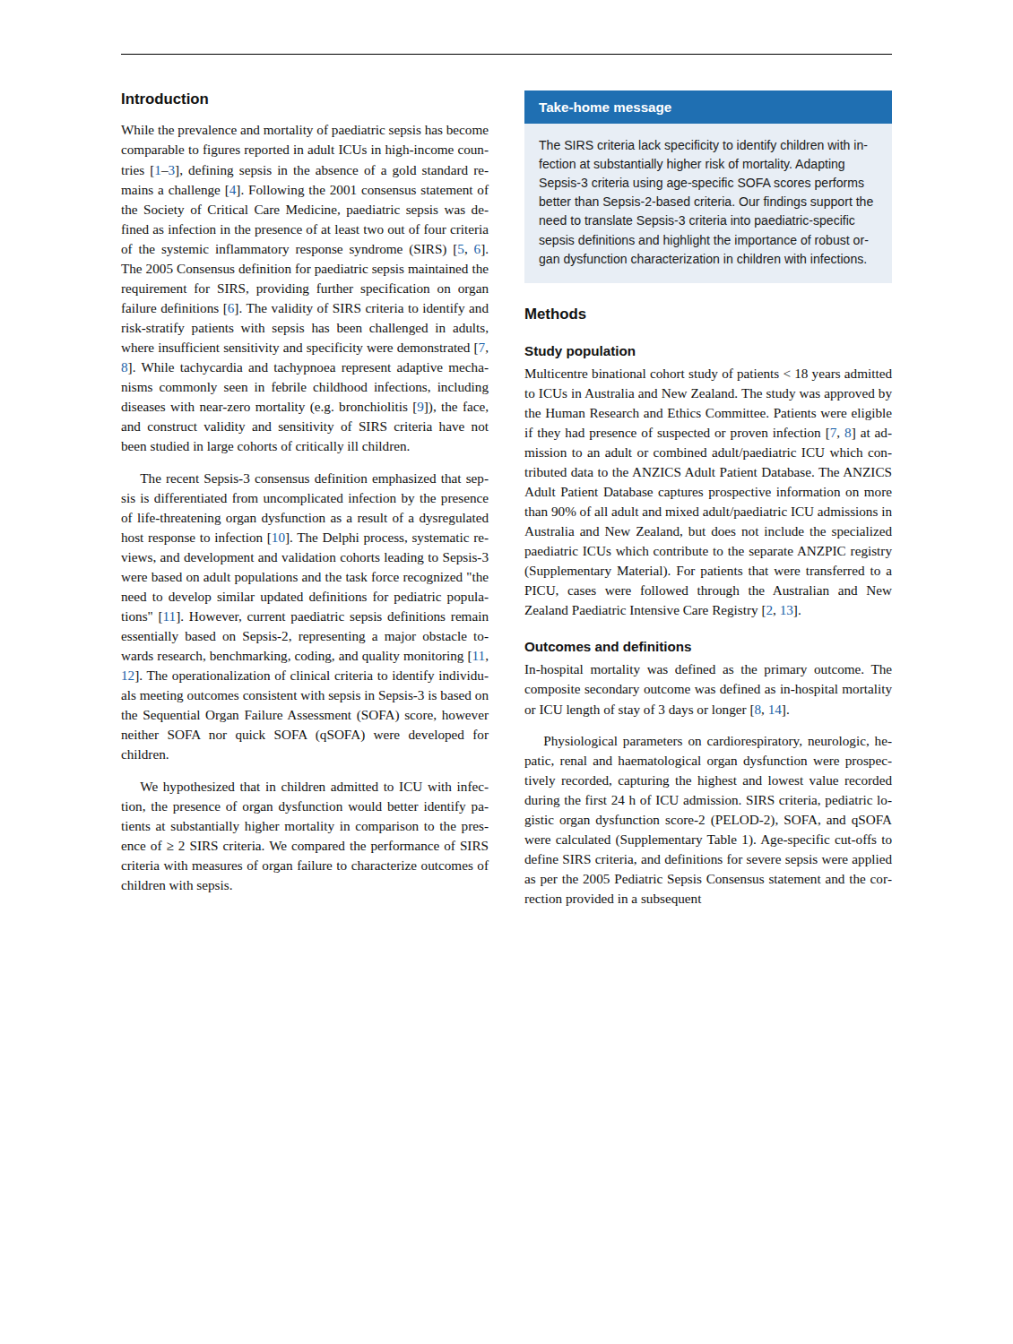Introduction
While the prevalence and mortality of paediatric sepsis has become comparable to figures reported in adult ICUs in high-income countries [1–3], defining sepsis in the absence of a gold standard remains a challenge [4]. Following the 2001 consensus statement of the Society of Critical Care Medicine, paediatric sepsis was defined as infection in the presence of at least two out of four criteria of the systemic inflammatory response syndrome (SIRS) [5, 6]. The 2005 Consensus definition for paediatric sepsis maintained the requirement for SIRS, providing further specification on organ failure definitions [6]. The validity of SIRS criteria to identify and risk-stratify patients with sepsis has been challenged in adults, where insufficient sensitivity and specificity were demonstrated [7, 8]. While tachycardia and tachypnoea represent adaptive mechanisms commonly seen in febrile childhood infections, including diseases with near-zero mortality (e.g. bronchiolitis [9]), the face, and construct validity and sensitivity of SIRS criteria have not been studied in large cohorts of critically ill children.
The recent Sepsis-3 consensus definition emphasized that sepsis is differentiated from uncomplicated infection by the presence of life-threatening organ dysfunction as a result of a dysregulated host response to infection [10]. The Delphi process, systematic reviews, and development and validation cohorts leading to Sepsis-3 were based on adult populations and the task force recognized "the need to develop similar updated definitions for pediatric populations" [11]. However, current paediatric sepsis definitions remain essentially based on Sepsis-2, representing a major obstacle towards research, benchmarking, coding, and quality monitoring [11, 12]. The operationalization of clinical criteria to identify individuals meeting outcomes consistent with sepsis in Sepsis-3 is based on the Sequential Organ Failure Assessment (SOFA) score, however neither SOFA nor quick SOFA (qSOFA) were developed for children.
We hypothesized that in children admitted to ICU with infection, the presence of organ dysfunction would better identify patients at substantially higher mortality in comparison to the presence of ≥ 2 SIRS criteria. We compared the performance of SIRS criteria with measures of organ failure to characterize outcomes of children with sepsis.
Take-home message
The SIRS criteria lack specificity to identify children with infection at substantially higher risk of mortality. Adapting Sepsis-3 criteria using age-specific SOFA scores performs better than Sepsis-2-based criteria. Our findings support the need to translate Sepsis-3 criteria into paediatric-specific sepsis definitions and highlight the importance of robust organ dysfunction characterization in children with infections.
Methods
Study population
Multicentre binational cohort study of patients < 18 years admitted to ICUs in Australia and New Zealand. The study was approved by the Human Research and Ethics Committee. Patients were eligible if they had presence of suspected or proven infection [7, 8] at admission to an adult or combined adult/paediatric ICU which contributed data to the ANZICS Adult Patient Database. The ANZICS Adult Patient Database captures prospective information on more than 90% of all adult and mixed adult/paediatric ICU admissions in Australia and New Zealand, but does not include the specialized paediatric ICUs which contribute to the separate ANZPIC registry (Supplementary Material). For patients that were transferred to a PICU, cases were followed through the Australian and New Zealand Paediatric Intensive Care Registry [2, 13].
Outcomes and definitions
In-hospital mortality was defined as the primary outcome. The composite secondary outcome was defined as in-hospital mortality or ICU length of stay of 3 days or longer [8, 14].
Physiological parameters on cardiorespiratory, neurologic, hepatic, renal and haematological organ dysfunction were prospectively recorded, capturing the highest and lowest value recorded during the first 24 h of ICU admission. SIRS criteria, pediatric logistic organ dysfunction score-2 (PELOD-2), SOFA, and qSOFA were calculated (Supplementary Table 1). Age-specific cut-offs to define SIRS criteria, and definitions for severe sepsis were applied as per the 2005 Pediatric Sepsis Consensus statement and the correction provided in a subsequent